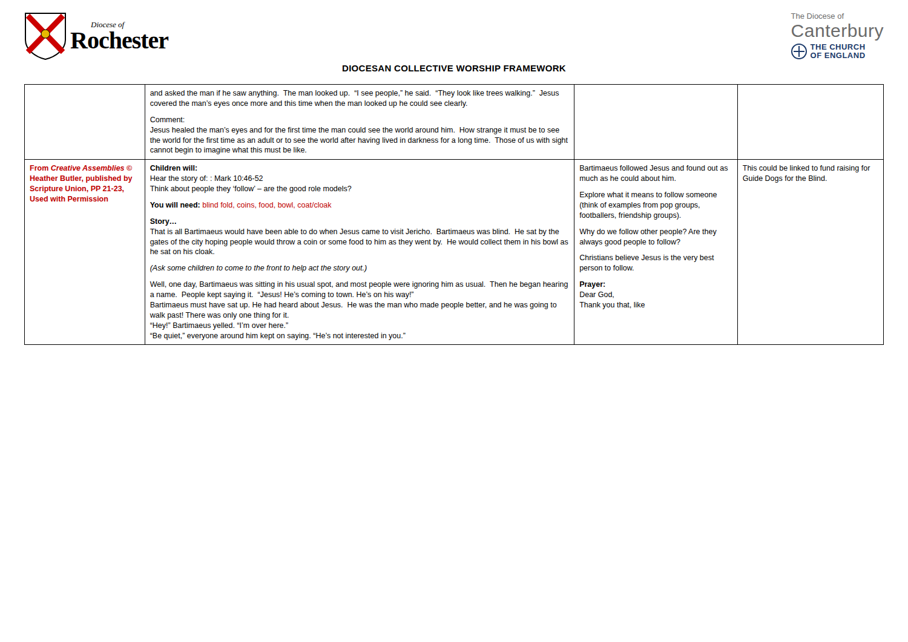Diocese of
Rochester
The Diocese of
Canterbury
THE CHURCH
OF ENGLAND
DIOCESAN COLLECTIVE WORSHIP FRAMEWORK
| | and asked the man if he saw anything. The man looked up. “I see people,” he said. “They look like trees walking.” Jesus covered the man’s eyes once more and this time when the man looked up he could see clearly. Comment: Jesus healed the man’s eyes and for the first time the man could see the world around him. How strange it must be to see the world for the first time as an adult or to see the world after having lived in darkness for a long time. Those of us with sight cannot begin to imagine what this must be like. | | |
| From Creative Assemblies © Heather Butler, published by Scripture Union, PP 21-23, Used with Permission | Children will: Hear the story of: : Mark 10:46-52 Think about people they ‘follow’ – are the good role models? You will need: blind fold, coins, food, bowl, coat/cloak Story… That is all Bartimaeus would have been able to do when Jesus came to visit Jericho. Bartimaeus was blind. He sat by the gates of the city hoping people would throw a coin or some food to him as they went by. He would collect them in his bowl as he sat on his cloak. (Ask some children to come to the front to help act the story out.) Well, one day, Bartimaeus was sitting in his usual spot, and most people were ignoring him as usual. Then he began hearing a name. People kept saying it. “Jesus! He’s coming to town. He’s on his way!” Bartimaeus must have sat up. He had heard about Jesus. He was the man who made people better, and he was going to walk past! There was only one thing for it. “Hey!” Bartimaeus yelled. “I’m over here.” “Be quiet,” everyone around him kept on saying. “He’s not interested in you.” | Bartimaeus followed Jesus and found out as much as he could about him. Explore what it means to follow someone (think of examples from pop groups, footballers, friendship groups). Why do we follow other people? Are they always good people to follow? Christians believe Jesus is the very best person to follow. Prayer: Dear God, Thank you that, like | This could be linked to fund raising for Guide Dogs for the Blind. |